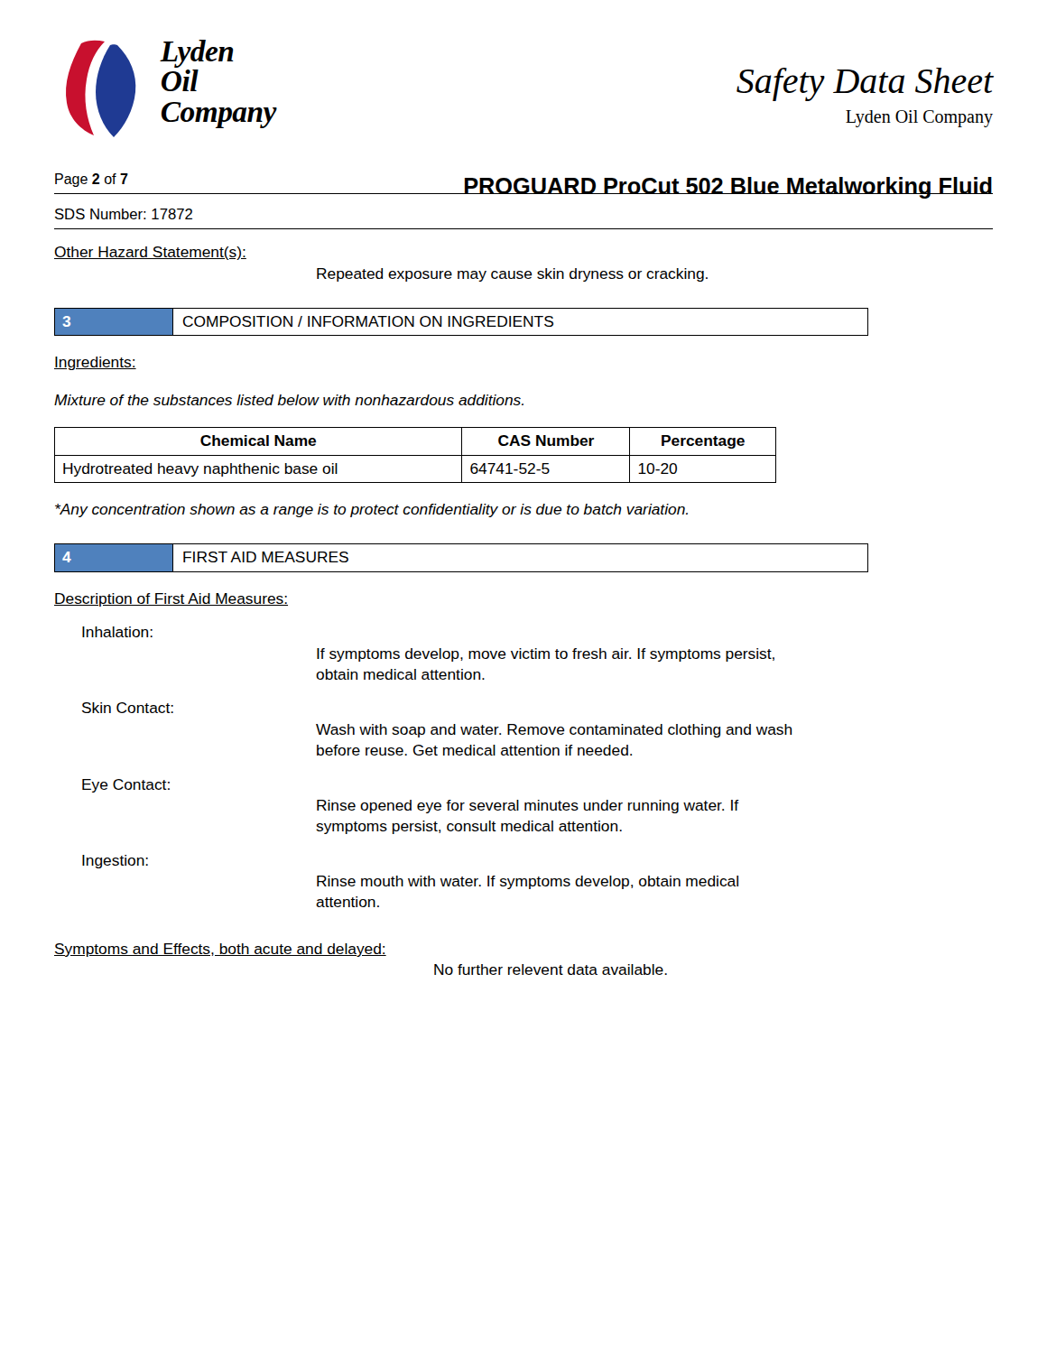Lyden
Oil
Company
Safety Data Sheet
Lyden Oil Company
Page 2 of 7
PROGUARD ProCut 502 Blue Metalworking Fluid
SDS Number: 17872
Other Hazard Statement(s):
Repeated exposure may cause skin dryness or cracking.
3
COMPOSITION / INFORMATION ON INGREDIENTS
Ingredients:
Mixture of the substances listed below with nonhazardous additions.
| Chemical Name | CAS Number | Percentage |
| --- | --- | --- |
| Hydrotreated heavy naphthenic base oil | 64741-52-5 | 10-20 |
*Any concentration shown as a range is to protect confidentiality or is due to batch variation.
4
FIRST AID MEASURES
Description of First Aid Measures:
Inhalation:
If symptoms develop, move victim to fresh air. If symptoms persist,
obtain medical attention.
Skin Contact:
Wash with soap and water. Remove contaminated clothing and wash
before reuse. Get medical attention if needed.
Eye Contact:
Rinse opened eye for several minutes under running water. If
symptoms persist, consult medical attention.
Ingestion:
Rinse mouth with water. If symptoms develop, obtain medical
attention.
Symptoms and Effects, both acute and delayed:
No further relevent data available.